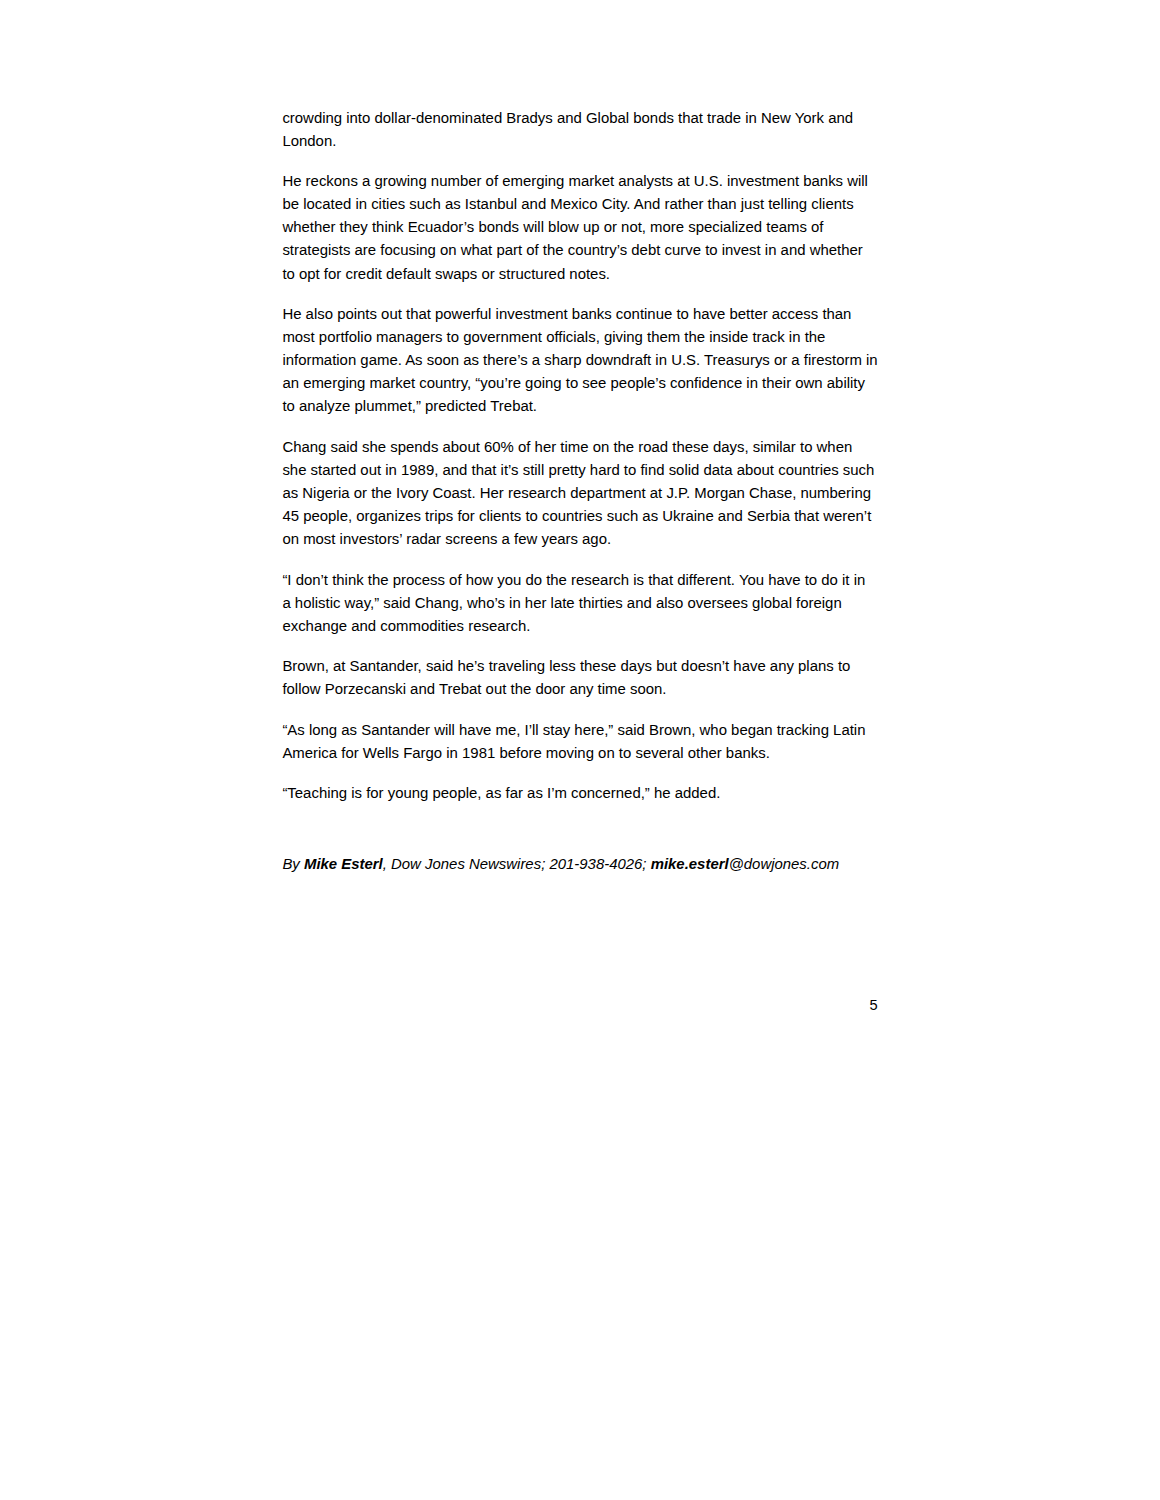crowding into dollar-denominated Bradys and Global bonds that trade in New York and London.
He reckons a growing number of emerging market analysts at U.S. investment banks will be located in cities such as Istanbul and Mexico City. And rather than just telling clients whether they think Ecuador’s bonds will blow up or not, more specialized teams of strategists are focusing on what part of the country’s debt curve to invest in and whether to opt for credit default swaps or structured notes.
He also points out that powerful investment banks continue to have better access than most portfolio managers to government officials, giving them the inside track in the information game. As soon as there’s a sharp downdraft in U.S. Treasurys or a firestorm in an emerging market country, “you’re going to see people’s confidence in their own ability to analyze plummet,” predicted Trebat.
Chang said she spends about 60% of her time on the road these days, similar to when she started out in 1989, and that it’s still pretty hard to find solid data about countries such as Nigeria or the Ivory Coast. Her research department at J.P. Morgan Chase, numbering 45 people, organizes trips for clients to countries such as Ukraine and Serbia that weren’t on most investors’ radar screens a few years ago.
“I don’t think the process of how you do the research is that different. You have to do it in a holistic way,” said Chang, who’s in her late thirties and also oversees global foreign exchange and commodities research.
Brown, at Santander, said he’s traveling less these days but doesn’t have any plans to follow Porzecanski and Trebat out the door any time soon.
“As long as Santander will have me, I’ll stay here,” said Brown, who began tracking Latin America for Wells Fargo in 1981 before moving on to several other banks.
“Teaching is for young people, as far as I’m concerned,” he added.
By Mike Esterl, Dow Jones Newswires; 201-938-4026; mike.esterl@dowjones.com
5